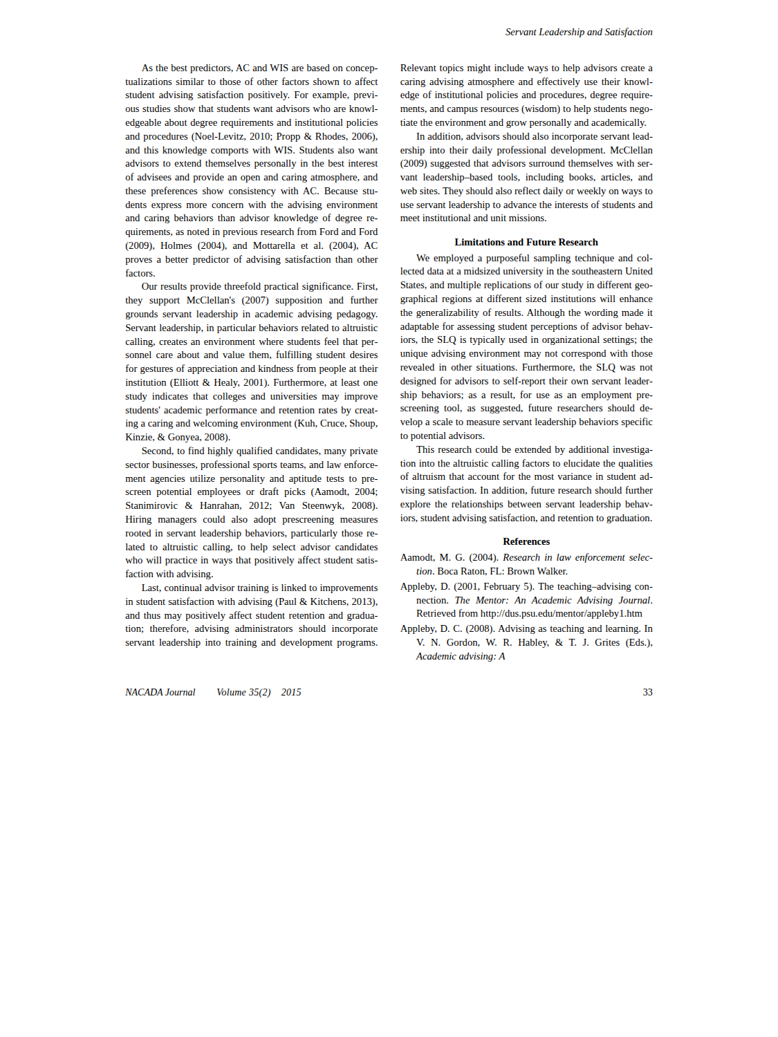Servant Leadership and Satisfaction
As the best predictors, AC and WIS are based on conceptualizations similar to those of other factors shown to affect student advising satisfaction positively. For example, previous studies show that students want advisors who are knowledgeable about degree requirements and institutional policies and procedures (Noel-Levitz, 2010; Propp & Rhodes, 2006), and this knowledge comports with WIS. Students also want advisors to extend themselves personally in the best interest of advisees and provide an open and caring atmosphere, and these preferences show consistency with AC. Because students express more concern with the advising environment and caring behaviors than advisor knowledge of degree requirements, as noted in previous research from Ford and Ford (2009), Holmes (2004), and Mottarella et al. (2004), AC proves a better predictor of advising satisfaction than other factors.
Our results provide threefold practical significance. First, they support McClellan's (2007) supposition and further grounds servant leadership in academic advising pedagogy. Servant leadership, in particular behaviors related to altruistic calling, creates an environment where students feel that personnel care about and value them, fulfilling student desires for gestures of appreciation and kindness from people at their institution (Elliott & Healy, 2001). Furthermore, at least one study indicates that colleges and universities may improve students' academic performance and retention rates by creating a caring and welcoming environment (Kuh, Cruce, Shoup, Kinzie, & Gonyea, 2008).
Second, to find highly qualified candidates, many private sector businesses, professional sports teams, and law enforcement agencies utilize personality and aptitude tests to prescreen potential employees or draft picks (Aamodt, 2004; Stanimirovic & Hanrahan, 2012; Van Steenwyk, 2008). Hiring managers could also adopt prescreening measures rooted in servant leadership behaviors, particularly those related to altruistic calling, to help select advisor candidates who will practice in ways that positively affect student satisfaction with advising.
Last, continual advisor training is linked to improvements in student satisfaction with advising (Paul & Kitchens, 2013), and thus may positively affect student retention and graduation; therefore, advising administrators should incorporate servant leadership into training and development programs. Relevant topics might include ways to help advisors create a caring advising atmosphere and effectively use their knowledge of institutional policies and procedures, degree requirements, and campus resources (wisdom) to help students negotiate the environment and grow personally and academically.
In addition, advisors should also incorporate servant leadership into their daily professional development. McClellan (2009) suggested that advisors surround themselves with servant leadership–based tools, including books, articles, and web sites. They should also reflect daily or weekly on ways to use servant leadership to advance the interests of students and meet institutional and unit missions.
Limitations and Future Research
We employed a purposeful sampling technique and collected data at a midsized university in the southeastern United States, and multiple replications of our study in different geographical regions at different sized institutions will enhance the generalizability of results. Although the wording made it adaptable for assessing student perceptions of advisor behaviors, the SLQ is typically used in organizational settings; the unique advising environment may not correspond with those revealed in other situations. Furthermore, the SLQ was not designed for advisors to self-report their own servant leadership behaviors; as a result, for use as an employment prescreening tool, as suggested, future researchers should develop a scale to measure servant leadership behaviors specific to potential advisors.
This research could be extended by additional investigation into the altruistic calling factors to elucidate the qualities of altruism that account for the most variance in student advising satisfaction. In addition, future research should further explore the relationships between servant leadership behaviors, student advising satisfaction, and retention to graduation.
References
Aamodt, M. G. (2004). Research in law enforcement selection. Boca Raton, FL: Brown Walker.
Appleby, D. (2001, February 5). The teaching–advising connection. The Mentor: An Academic Advising Journal. Retrieved from http://dus.psu.edu/mentor/appleby1.htm
Appleby, D. C. (2008). Advising as teaching and learning. In V. N. Gordon, W. R. Habley, & T. J. Grites (Eds.), Academic advising: A
NACADA Journal Volume 35(2) 2015
33